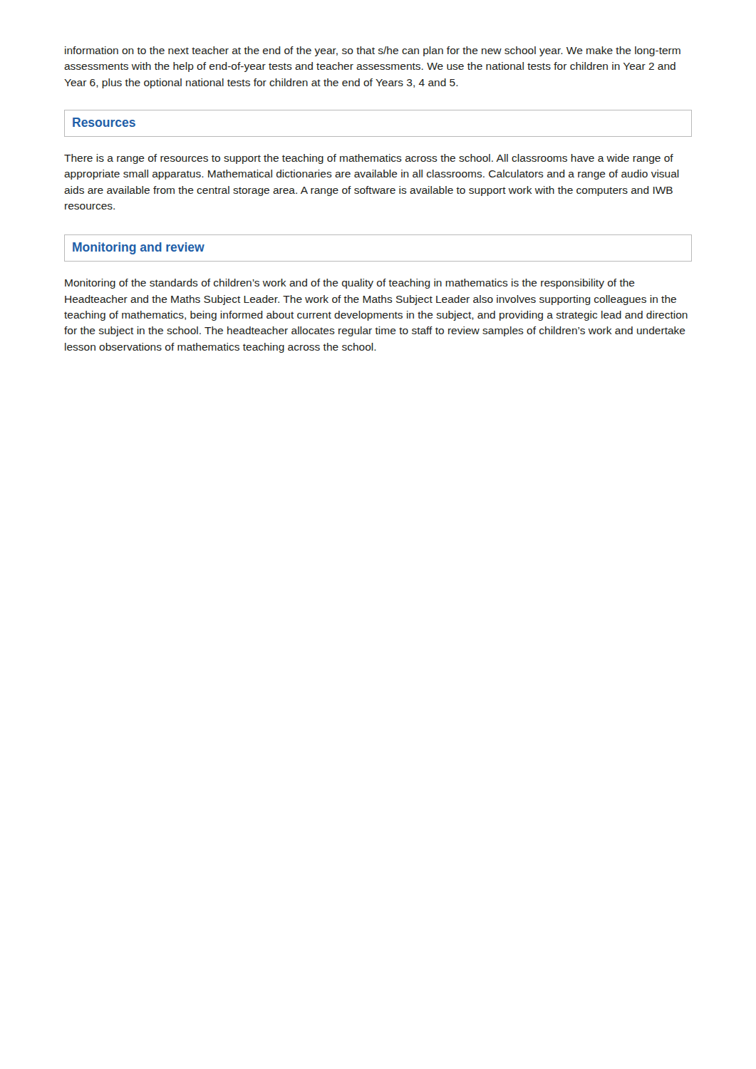information on to the next teacher at the end of the year, so that s/he can plan for the new school year. We make the long-term assessments with the help of end-of-year tests and teacher assessments. We use the national tests for children in Year 2 and Year 6, plus the optional national tests for children at the end of Years 3, 4 and 5.
Resources
There is a range of resources to support the teaching of mathematics across the school. All classrooms have a wide range of appropriate small apparatus. Mathematical dictionaries are available in all classrooms. Calculators and a range of audio visual aids are available from the central storage area. A range of software is available to support work with the computers and IWB resources.
Monitoring and review
Monitoring of the standards of children’s work and of the quality of teaching in mathematics is the responsibility of the Headteacher and the Maths Subject Leader. The work of the Maths Subject Leader also involves supporting colleagues in the teaching of mathematics, being informed about current developments in the subject, and providing a strategic lead and direction for the subject in the school. The headteacher allocates regular time to staff to review samples of children’s work and undertake lesson observations of mathematics teaching across the school.